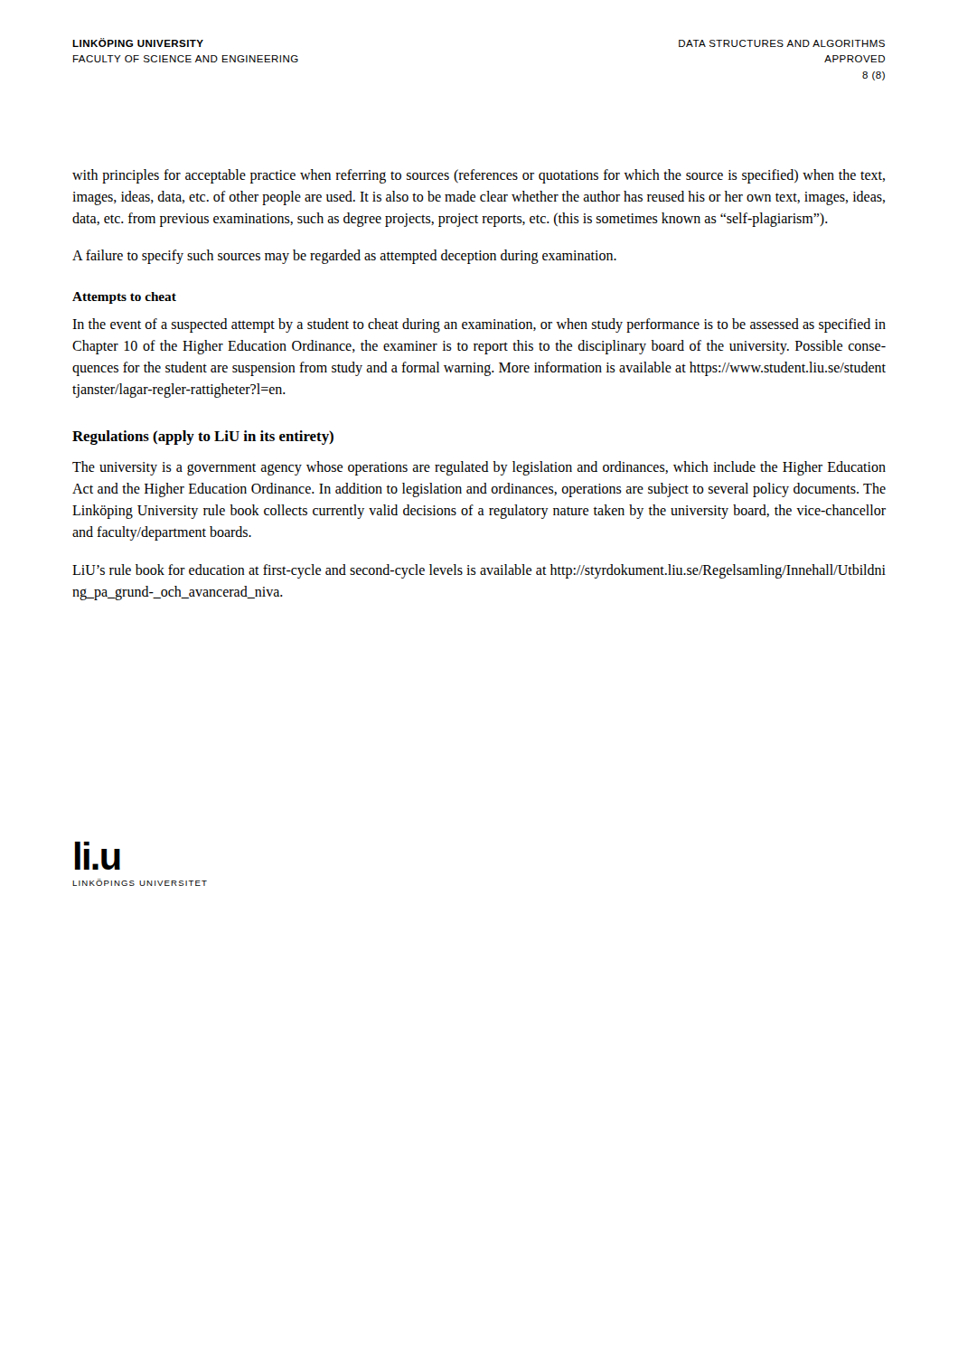LINKÖPING UNIVERSITY
FACULTY OF SCIENCE AND ENGINEERING
DATA STRUCTURES AND ALGORITHMS
APPROVED
8 (8)
with principles for acceptable practice when referring to sources (references or quotations for which the source is specified) when the text, images, ideas, data, etc. of other people are used. It is also to be made clear whether the author has reused his or her own text, images, ideas, data, etc. from previous examinations, such as degree projects, project reports, etc. (this is sometimes known as “self-plagiarism”).
A failure to specify such sources may be regarded as attempted deception during examination.
Attempts to cheat
In the event of a suspected attempt by a student to cheat during an examination, or when study performance is to be assessed as specified in Chapter 10 of the Higher Education Ordinance, the examiner is to report this to the disciplinary board of the university. Possible consequences for the student are suspension from study and a formal warning. More information is available at https://www.student.liu.se/studenttjanster/lagar-regler-rattigheter?l=en.
Regulations (apply to LiU in its entirety)
The university is a government agency whose operations are regulated by legislation and ordinances, which include the Higher Education Act and the Higher Education Ordinance. In addition to legislation and ordinances, operations are subject to several policy documents. The Linköping University rule book collects currently valid decisions of a regulatory nature taken by the university board, the vice-chancellor and faculty/department boards.
LiU’s rule book for education at first-cycle and second-cycle levels is available at http://styrdokument.liu.se/Regelsamling/Innehall/Utbildning_pa_grund-_och_avancerad_niva.
li. u
LINKÖPINGS UNIVERSITET